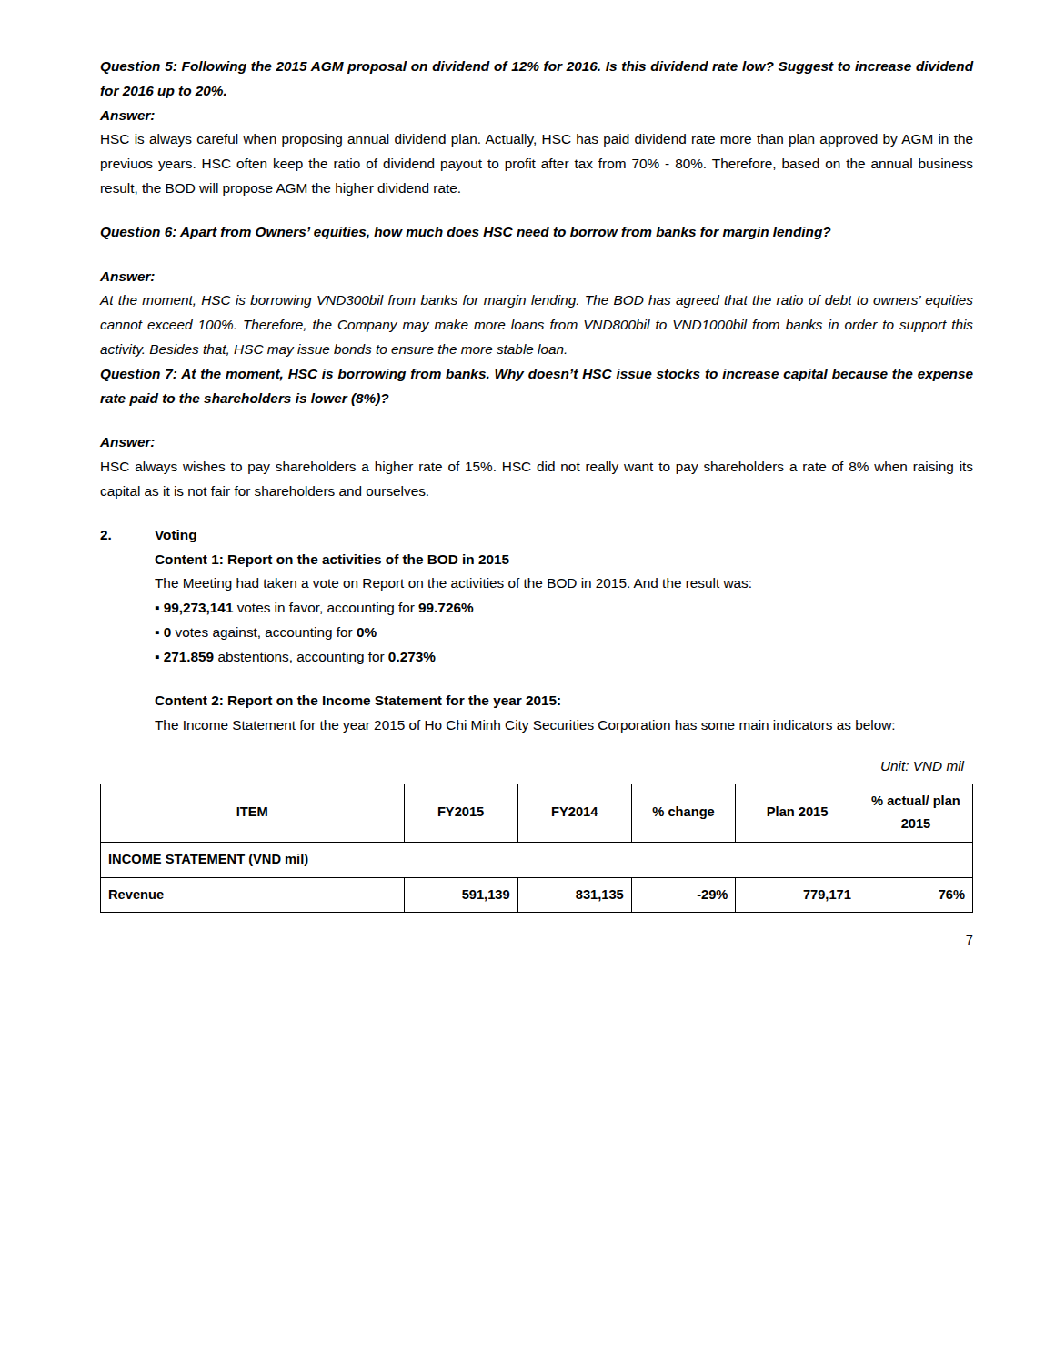Question 5: Following the 2015 AGM proposal on dividend of 12% for 2016. Is this dividend rate low? Suggest to increase dividend for 2016 up to 20%.
Answer:
HSC is always careful when proposing annual dividend plan. Actually, HSC has paid dividend rate more than plan approved by AGM in the previuos years. HSC often keep the ratio of dividend payout to profit after tax from 70% - 80%. Therefore, based on the annual business result, the BOD will propose AGM the higher dividend rate.
Question 6: Apart from Owners’ equities, how much does HSC need to borrow from banks for margin lending?
Answer:
At the moment, HSC is borrowing VND300bil from banks for margin lending. The BOD has agreed that the ratio of debt to owners’ equities cannot exceed 100%. Therefore, the Company may make more loans from VND800bil to VND1000bil from banks in order to support this activity. Besides that, HSC may issue bonds to ensure the more stable loan.
Question 7: At the moment, HSC is borrowing from banks. Why doesn’t HSC issue stocks to increase capital because the expense rate paid to the shareholders is lower (8%)?
Answer:
HSC always wishes to pay shareholders a higher rate of 15%. HSC did not really want to pay shareholders a rate of 8% when raising its capital as it is not fair for shareholders and ourselves.
2.
Voting
Content 1: Report on the activities of the BOD in 2015
The Meeting had taken a vote on Report on the activities of the BOD in 2015. And the result was:
▪ 99,273,141 votes in favor, accounting for 99.726%
▪ 0 votes against, accounting for 0%
▪ 271.859 abstentions, accounting for 0.273%
Content 2: Report on the Income Statement for the year 2015:
The Income Statement for the year 2015 of Ho Chi Minh City Securities Corporation has some main indicators as below:
Unit: VND mil
| ITEM | FY2015 | FY2014 | % change | Plan 2015 | % actual/ plan 2015 |
| --- | --- | --- | --- | --- | --- |
| INCOME STATEMENT (VND mil) |
| Revenue | 591,139 | 831,135 | -29% | 779,171 | 76% |
7